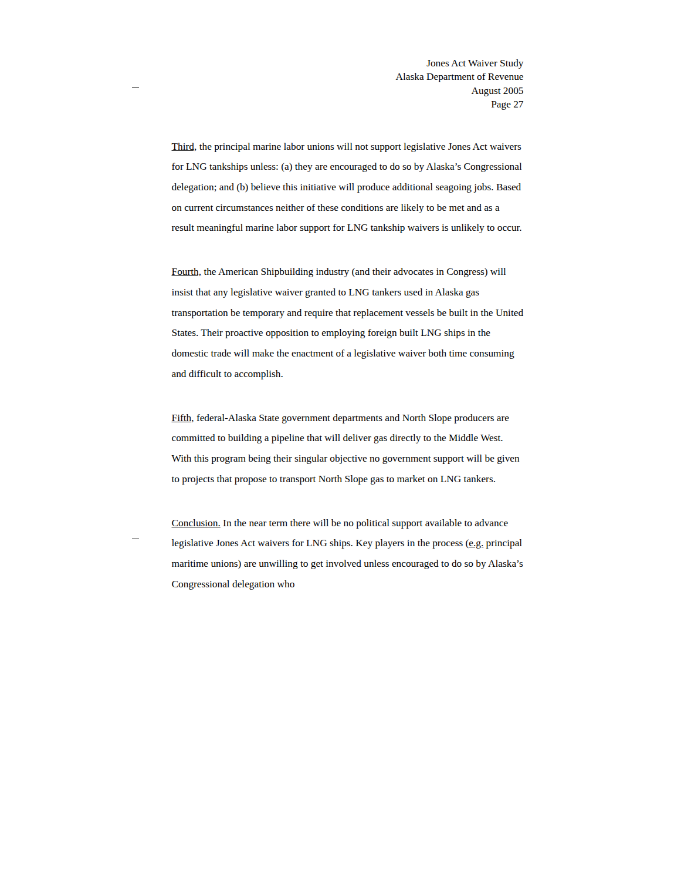Jones Act Waiver Study
Alaska Department of Revenue
August 2005
Page 27
Third, the principal marine labor unions will not support legislative Jones Act waivers for LNG tankships unless: (a) they are encouraged to do so by Alaska’s Congressional delegation; and (b) believe this initiative will produce additional seagoing jobs. Based on current circumstances neither of these conditions are likely to be met and as a result meaningful marine labor support for LNG tankship waivers is unlikely to occur.
Fourth, the American Shipbuilding industry (and their advocates in Congress) will insist that any legislative waiver granted to LNG tankers used in Alaska gas transportation be temporary and require that replacement vessels be built in the United States. Their proactive opposition to employing foreign built LNG ships in the domestic trade will make the enactment of a legislative waiver both time consuming and difficult to accomplish.
Fifth, federal-Alaska State government departments and North Slope producers are committed to building a pipeline that will deliver gas directly to the Middle West. With this program being their singular objective no government support will be given to projects that propose to transport North Slope gas to market on LNG tankers.
Conclusion. In the near term there will be no political support available to advance legislative Jones Act waivers for LNG ships. Key players in the process (e.g. principal maritime unions) are unwilling to get involved unless encouraged to do so by Alaska’s Congressional delegation who